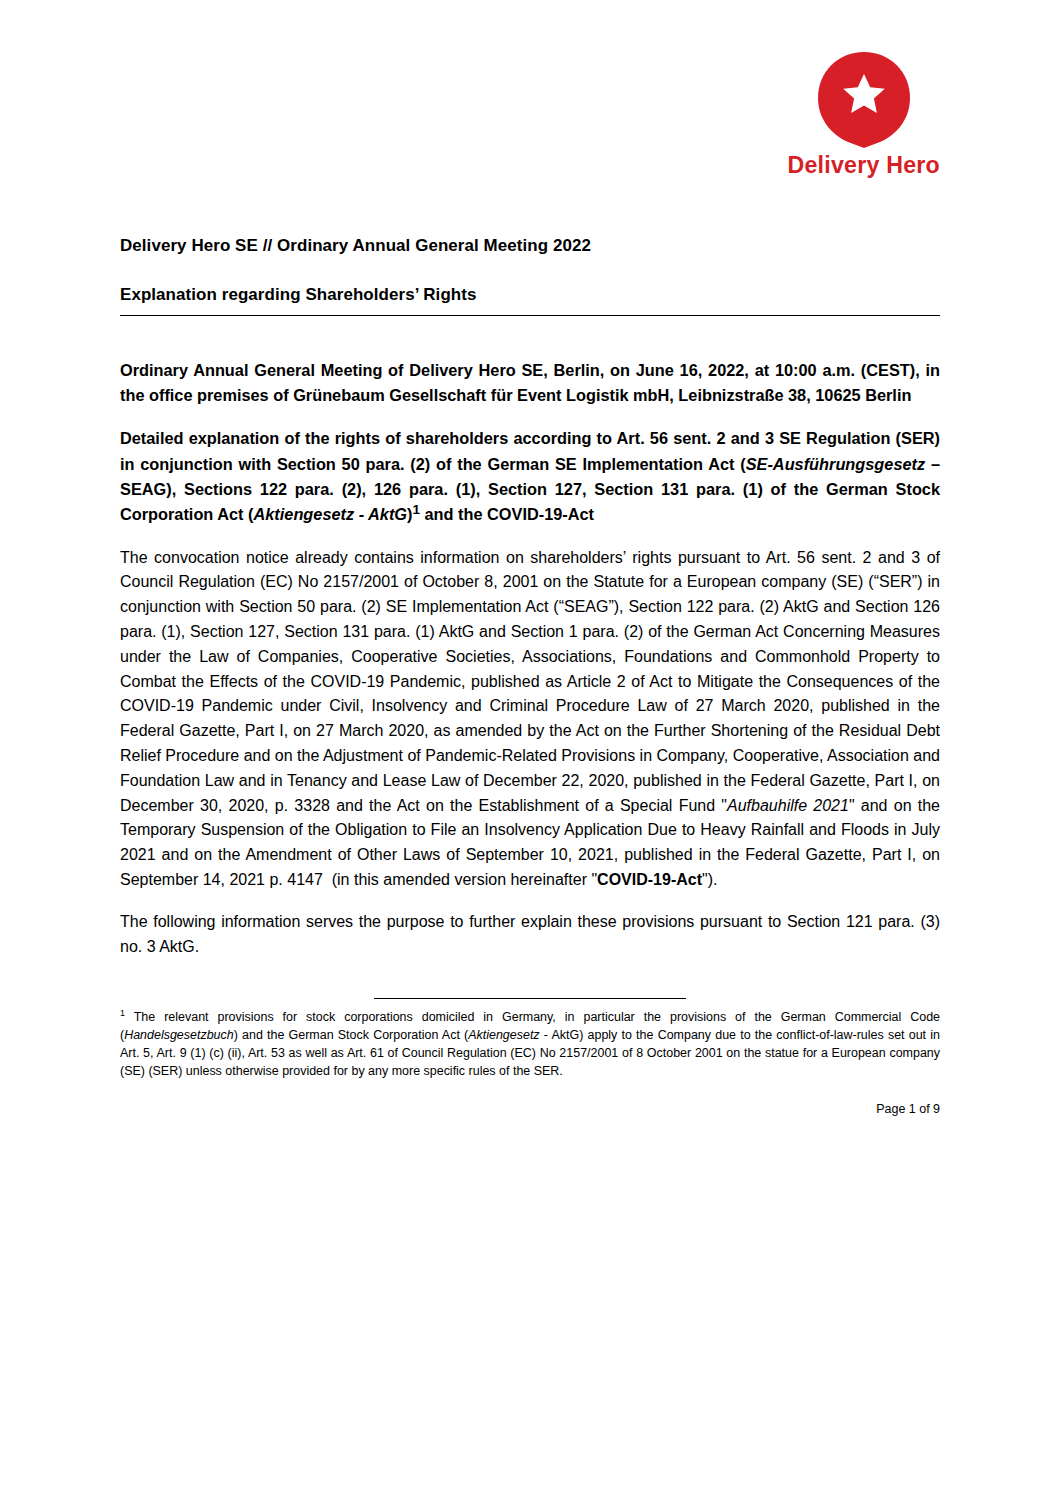Delivery Hero
Delivery Hero SE // Ordinary Annual General Meeting 2022
Explanation regarding Shareholders’ Rights
Ordinary Annual General Meeting of Delivery Hero SE, Berlin, on June 16, 2022, at 10:00 a.m. (CEST), in the office premises of Grünebaum Gesellschaft für Event Logistik mbH, Leibnizstraße 38, 10625 Berlin
Detailed explanation of the rights of shareholders according to Art. 56 sent. 2 and 3 SE Regulation (SER) in conjunction with Section 50 para. (2) of the German SE Implementation Act (SE-Ausführungsgesetz – SEAG), Sections 122 para. (2), 126 para. (1), Section 127, Section 131 para. (1) of the German Stock Corporation Act (Aktiengesetz - AktG)1 and the COVID-19-Act
The convocation notice already contains information on shareholders’ rights pursuant to Art. 56 sent. 2 and 3 of Council Regulation (EC) No 2157/2001 of October 8, 2001 on the Statute for a European company (SE) (“SER”) in conjunction with Section 50 para. (2) SE Implementation Act (“SEAG”), Section 122 para. (2) AktG and Section 126 para. (1), Section 127, Section 131 para. (1) AktG and Section 1 para. (2) of the German Act Concerning Measures under the Law of Companies, Cooperative Societies, Associations, Foundations and Commonhold Property to Combat the Effects of the COVID-19 Pandemic, published as Article 2 of Act to Mitigate the Consequences of the COVID-19 Pandemic under Civil, Insolvency and Criminal Procedure Law of 27 March 2020, published in the Federal Gazette, Part I, on 27 March 2020, as amended by the Act on the Further Shortening of the Residual Debt Relief Procedure and on the Adjustment of Pandemic-Related Provisions in Company, Cooperative, Association and Foundation Law and in Tenancy and Lease Law of December 22, 2020, published in the Federal Gazette, Part I, on December 30, 2020, p. 3328 and the Act on the Establishment of a Special Fund "Aufbauhilfe 2021" and on the Temporary Suspension of the Obligation to File an Insolvency Application Due to Heavy Rainfall and Floods in July 2021 and on the Amendment of Other Laws of September 10, 2021, published in the Federal Gazette, Part I, on September 14, 2021 p. 4147 (in this amended version hereinafter "COVID-19-Act").
The following information serves the purpose to further explain these provisions pursuant to Section 121 para. (3) no. 3 AktG.
1 The relevant provisions for stock corporations domiciled in Germany, in particular the provisions of the German Commercial Code (Handelsgesetzbuch) and the German Stock Corporation Act (Aktiengesetz - AktG) apply to the Company due to the conflict-of-law-rules set out in Art. 5, Art. 9 (1) (c) (ii), Art. 53 as well as Art. 61 of Council Regulation (EC) No 2157/2001 of 8 October 2001 on the statue for a European company (SE) (SER) unless otherwise provided for by any more specific rules of the SER.
Page 1 of 9